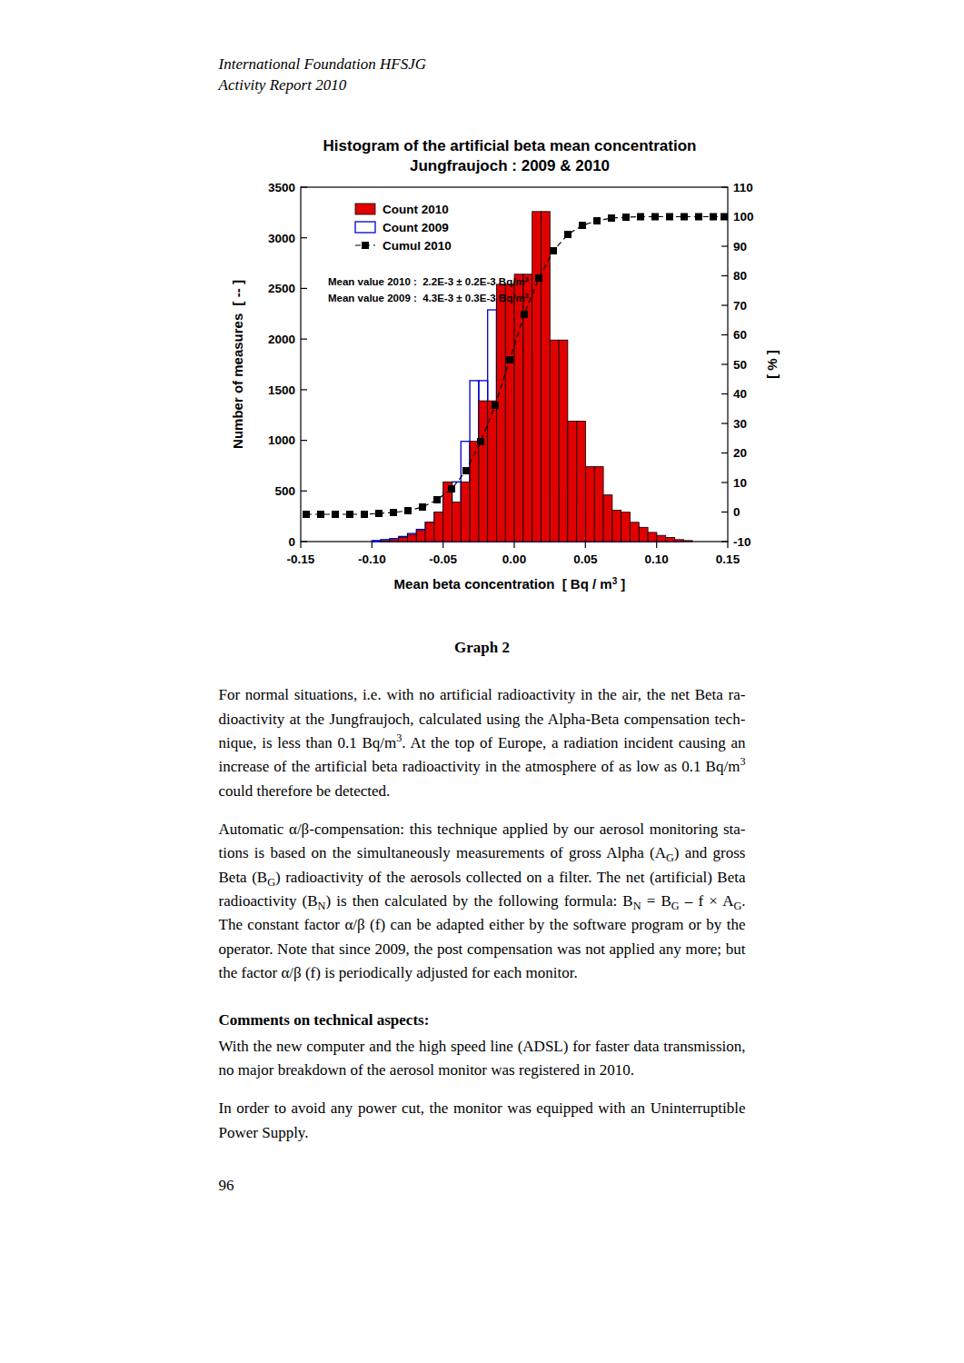International Foundation HFSJG
Activity Report 2010
Histogram of the artificial beta mean concentration Jungfraujoch : 2009 & 2010 0 500 1000 1500 2000 2500 3000 3500 -10 0 10 20 30 40 50 60 70 80 90 100 110 -0.15 -0.10 -0.05 0.00 0.05 0.10 0.15 Mean beta concentration [ Bq / m3 ] Number of measures [ -- ] [ % ] Count 2010 Count 2009 Cumul 2010 Mean value 2010 : 2.2E-3 ± 0.2E-3 Bq/m3 Mean value 2009 : 4.3E-3 ± 0.3E-3 Bq/m3
Graph 2
For normal situations, i.e. with no artificial radioactivity in the air, the net Beta radioactivity at the Jungfraujoch, calculated using the Alpha-Beta compensation technique, is less than 0.1 Bq/m3. At the top of Europe, a radiation incident causing an increase of the artificial beta radioactivity in the atmosphere of as low as 0.1 Bq/m3 could therefore be detected.
Automatic α/β-compensation: this technique applied by our aerosol monitoring stations is based on the simultaneously measurements of gross Alpha (AG) and gross Beta (BG) radioactivity of the aerosols collected on a filter. The net (artificial) Beta radioactivity (BN) is then calculated by the following formula: BN = BG – f × AG. The constant factor α/β (f) can be adapted either by the software program or by the operator. Note that since 2009, the post compensation was not applied any more; but the factor α/β (f) is periodically adjusted for each monitor.
Comments on technical aspects:
With the new computer and the high speed line (ADSL) for faster data transmission, no major breakdown of the aerosol monitor was registered in 2010.
In order to avoid any power cut, the monitor was equipped with an Uninterruptible Power Supply.
96